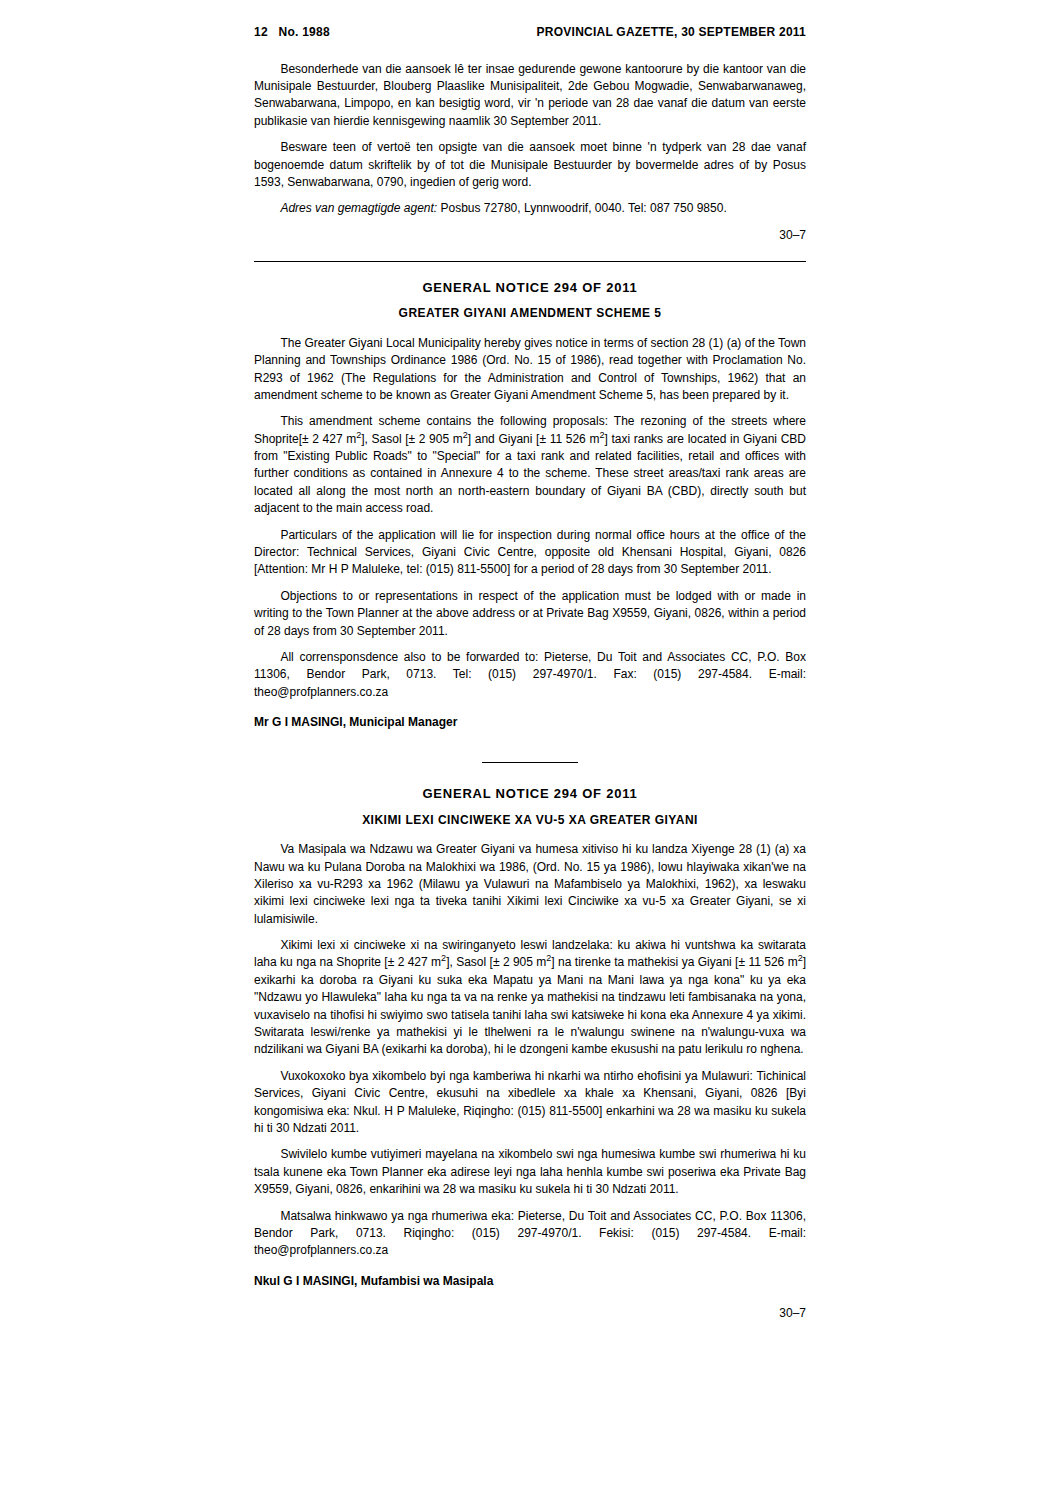12 No. 1988 PROVINCIAL GAZETTE, 30 SEPTEMBER 2011
Besonderhede van die aansoek lê ter insae gedurende gewone kantoorure by die kantoor van die Munisipale Bestuurder, Blouberg Plaaslike Munisipaliteit, 2de Gebou Mogwadie, Senwabarwanaweg, Senwabarwana, Limpopo, en kan besigtig word, vir 'n periode van 28 dae vanaf die datum van eerste publikasie van hierdie kennisgewing naamlik 30 September 2011.
Besware teen of vertoë ten opsigte van die aansoek moet binne 'n tydperk van 28 dae vanaf bogenoemde datum skriftelik by of tot die Munisipale Bestuurder by bovermelde adres of by Posus 1593, Senwabarwana, 0790, ingedien of gerig word.
Adres van gemagtigde agent: Posbus 72780, Lynnwoodrif, 0040. Tel: 087 750 9850.
30–7
GENERAL NOTICE 294 OF 2011
GREATER GIYANI AMENDMENT SCHEME 5
The Greater Giyani Local Municipality hereby gives notice in terms of section 28 (1) (a) of the Town Planning and Townships Ordinance 1986 (Ord. No. 15 of 1986), read together with Proclamation No. R293 of 1962 (The Regulations for the Administration and Control of Townships, 1962) that an amendment scheme to be known as Greater Giyani Amendment Scheme 5, has been prepared by it.
This amendment scheme contains the following proposals: The rezoning of the streets where Shoprite[± 2 427 m2], Sasol [± 2 905 m2] and Giyani [± 11 526 m2] taxi ranks are located in Giyani CBD from "Existing Public Roads" to "Special" for a taxi rank and related facilities, retail and offices with further conditions as contained in Annexure 4 to the scheme. These street areas/taxi rank areas are located all along the most north an north-eastern boundary of Giyani BA (CBD), directly south but adjacent to the main access road.
Particulars of the application will lie for inspection during normal office hours at the office of the Director: Technical Services, Giyani Civic Centre, opposite old Khensani Hospital, Giyani, 0826 [Attention: Mr H P Maluleke, tel: (015) 811-5500] for a period of 28 days from 30 September 2011.
Objections to or representations in respect of the application must be lodged with or made in writing to the Town Planner at the above address or at Private Bag X9559, Giyani, 0826, within a period of 28 days from 30 September 2011.
All corrensponsdence also to be forwarded to: Pieterse, Du Toit and Associates CC, P.O. Box 11306, Bendor Park, 0713. Tel: (015) 297-4970/1. Fax: (015) 297-4584. E-mail: theo@profplanners.co.za
Mr G I MASINGI, Municipal Manager
GENERAL NOTICE 294 OF 2011
XIKIMI LEXI CINCIWEKE XA VU-5 XA GREATER GIYANI
Va Masipala wa Ndzawu wa Greater Giyani va humesa xitiviso hi ku landza Xiyenge 28 (1) (a) xa Nawu wa ku Pulana Doroba na Malokhixi wa 1986, (Ord. No. 15 ya 1986), lowu hlayiwaka xikan'we na Xileriso xa vu-R293 xa 1962 (Milawu ya Vulawuri na Mafambiselo ya Malokhixi, 1962), xa leswaku xikimi lexi cinciweke lexi nga ta tiveka tanihi Xikimi lexi Cinciwike xa vu-5 xa Greater Giyani, se xi lulamisiwile.
Xikimi lexi xi cinciweke xi na swiringanyeto leswi landzelaka: ku akiwa hi vuntshwa ka switarata laha ku nga na Shoprite [± 2 427 m2], Sasol [± 2 905 m2] na tirenke ta mathekisi ya Giyani [± 11 526 m2] exikarhi ka doroba ra Giyani ku suka eka Mapatu ya Mani na Mani lawa ya nga kona" ku ya eka "Ndzawu yo Hlawuleka" laha ku nga ta va na renke ya mathekisi na tindzawu leti fambisanaka na yona, vuxaviselo na tihofisi hi swiyimo swo tatisela tanihi laha swi katsiweke hi kona eka Annexure 4 ya xikimi. Switarata leswi/renke ya mathekisi yi le tlhelweni ra le n'walungu swinene na n'walungu-vuxa wa ndzilikani wa Giyani BA (exikarhi ka doroba), hi le dzongeni kambe ekusushi na patu lerikulu ro nghena.
Vuxokoxoko bya xikombelo byi nga kamberiwa hi nkarhi wa ntirho ehofisini ya Mulawuri: Tichinical Services, Giyani Civic Centre, ekusuhi na xibedlele xa khale xa Khensani, Giyani, 0826 [Byi kongomisiwa eka: Nkul. H P Maluleke, Riqingho: (015) 811-5500] enkarhini wa 28 wa masiku ku sukela hi ti 30 Ndzati 2011.
Swivilelo kumbe vutiyimeri mayelana na xikombelo swi nga humesiwa kumbe swi rhumeriwa hi ku tsala kunene eka Town Planner eka adirese leyi nga laha henhla kumbe swi poseriwa eka Private Bag X9559, Giyani, 0826, enkarihini wa 28 wa masiku ku sukela hi ti 30 Ndzati 2011.
Matsalwa hinkwawo ya nga rhumeriwa eka: Pieterse, Du Toit and Associates CC, P.O. Box 11306, Bendor Park, 0713. Riqingho: (015) 297-4970/1. Fekisi: (015) 297-4584. E-mail: theo@profplanners.co.za
Nkul G I MASINGI, Mufambisi wa Masipala
30–7